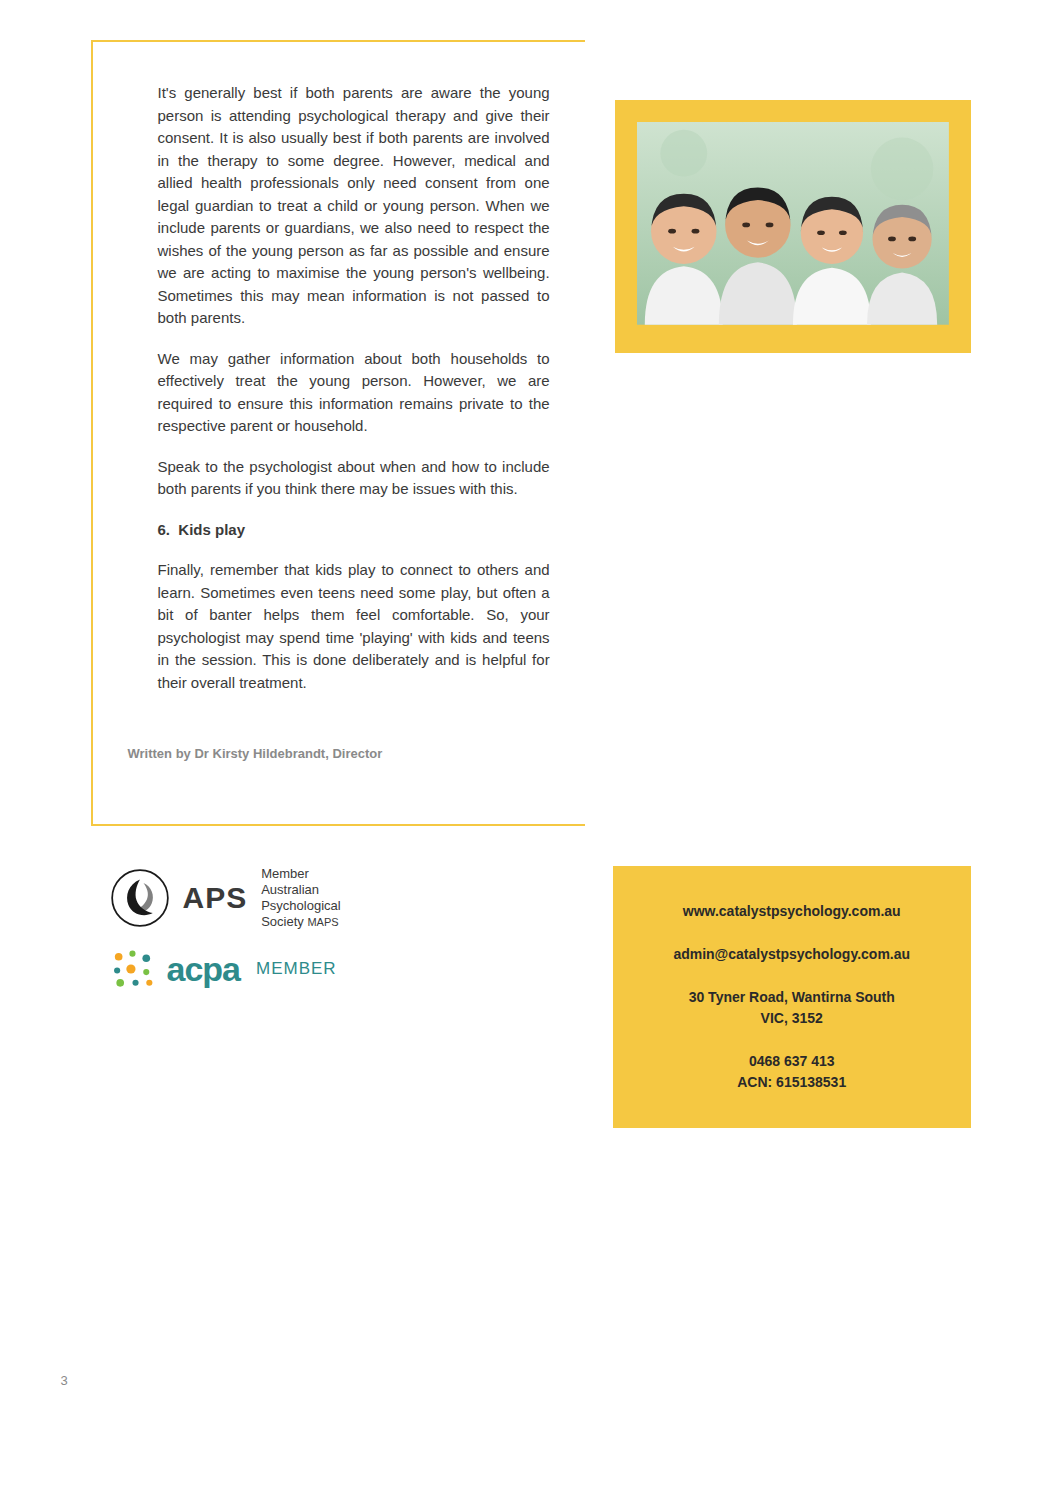It's generally best if both parents are aware the young person is attending psychological therapy and give their consent. It is also usually best if both parents are involved in the therapy to some degree. However, medical and allied health professionals only need consent from one legal guardian to treat a child or young person. When we include parents or guardians, we also need to respect the wishes of the young person as far as possible and ensure we are acting to maximise the young person's wellbeing. Sometimes this may mean information is not passed to both parents.
We may gather information about both households to effectively treat the young person. However, we are required to ensure this information remains private to the respective parent or household.
Speak to the psychologist about when and how to include both parents if you think there may be issues with this.
Kids play
Finally, remember that kids play to connect to others and learn. Sometimes even teens need some play, but often a bit of banter helps them feel comfortable. So, your psychologist may spend time 'playing' with kids and teens in the session. This is done deliberately and is helpful for their overall treatment.
Written by Dr Kirsty Hildebrandt, Director
APS
Member
Australian
Psychological
Society MAPS
acpa MEMBER
www.catalystpsychology.com.au
admin@catalystpsychology.com.au
30 Tyner Road, Wantirna South
VIC, 3152
0468 637 413
ACN: 615138531
3